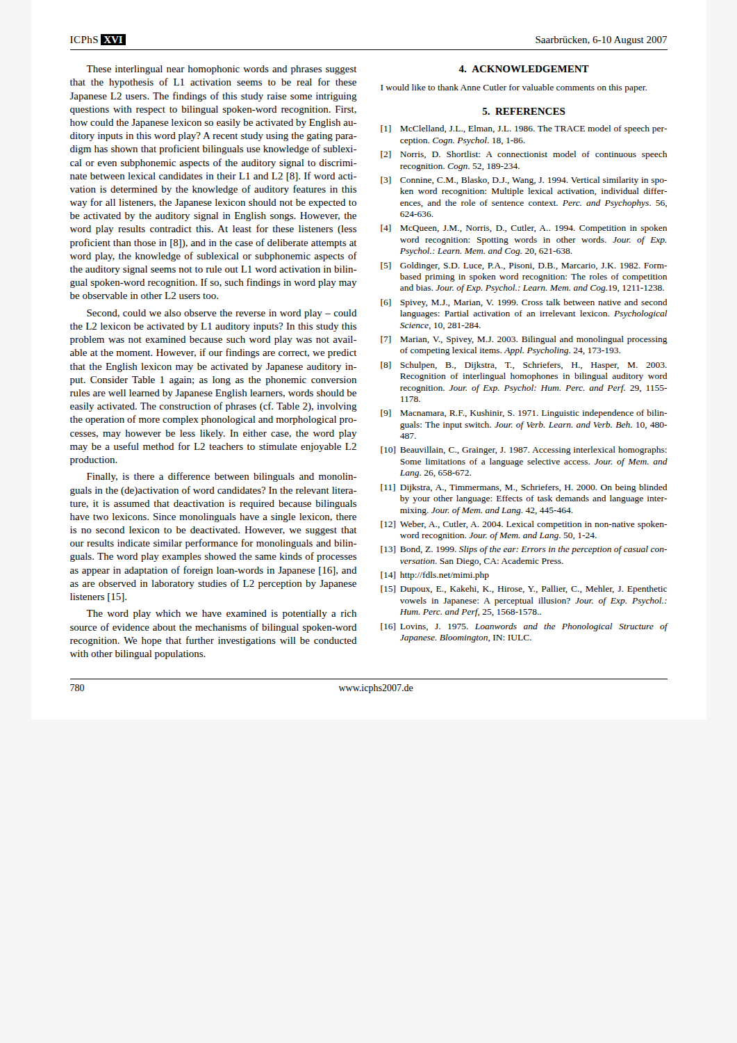ICPhS XVI
Saarbrücken, 6-10 August 2007
These interlingual near homophonic words and phrases suggest that the hypothesis of L1 activation seems to be real for these Japanese L2 users. The findings of this study raise some intriguing questions with respect to bilingual spoken-word recognition. First, how could the Japanese lexicon so easily be activated by English auditory inputs in this word play? A recent study using the gating paradigm has shown that proficient bilinguals use knowledge of sublexical or even subphonemic aspects of the auditory signal to discriminate between lexical candidates in their L1 and L2 [8]. If word activation is determined by the knowledge of auditory features in this way for all listeners, the Japanese lexicon should not be expected to be activated by the auditory signal in English songs. However, the word play results contradict this. At least for these listeners (less proficient than those in [8]), and in the case of deliberate attempts at word play, the knowledge of sublexical or subphonemic aspects of the auditory signal seems not to rule out L1 word activation in bilingual spoken-word recognition. If so, such findings in word play may be observable in other L2 users too.
Second, could we also observe the reverse in word play – could the L2 lexicon be activated by L1 auditory inputs? In this study this problem was not examined because such word play was not available at the moment. However, if our findings are correct, we predict that the English lexicon may be activated by Japanese auditory input. Consider Table 1 again; as long as the phonemic conversion rules are well learned by Japanese English learners, words should be easily activated. The construction of phrases (cf. Table 2), involving the operation of more complex phonological and morphological processes, may however be less likely. In either case, the word play may be a useful method for L2 teachers to stimulate enjoyable L2 production.
Finally, is there a difference between bilinguals and monolinguals in the (de)activation of word candidates? In the relevant literature, it is assumed that deactivation is required because bilinguals have two lexicons. Since monolinguals have a single lexicon, there is no second lexicon to be deactivated. However, we suggest that our results indicate similar performance for monolinguals and bilinguals. The word play examples showed the same kinds of processes as appear in adaptation of foreign loan-words in Japanese [16], and as are observed in laboratory studies of L2 perception by Japanese listeners [15].
The word play which we have examined is potentially a rich source of evidence about the mechanisms of bilingual spoken-word recognition. We hope that further investigations will be conducted with other bilingual populations.
4. Acknowledgement
I would like to thank Anne Cutler for valuable comments on this paper.
5. References
[1] McClelland, J.L., Elman, J.L. 1986. The TRACE model of speech perception. Cogn. Psychol. 18, 1-86.
[2] Norris, D. Shortlist: A connectionist model of continuous speech recognition. Cogn. 52, 189-234.
[3] Connine, C.M., Blasko, D.J., Wang, J. 1994. Vertical similarity in spoken word recognition: Multiple lexical activation, individual differences, and the role of sentence context. Perc. and Psychophys. 56, 624-636.
[4] McQueen, J.M., Norris, D., Cutler, A.. 1994. Competition in spoken word recognition: Spotting words in other words. Jour. of Exp. Psychol.: Learn. Mem. and Cog. 20, 621-638.
[5] Goldinger, S.D. Luce, P.A., Pisoni, D.B., Marcario, J.K. 1982. Form-based priming in spoken word recognition: The roles of competition and bias. Jour. of Exp. Psychol.: Learn. Mem. and Cog. 19, 1211-1238.
[6] Spivey, M.J., Marian, V. 1999. Cross talk between native and second languages: Partial activation of an irrelevant lexicon. Psychological Science, 10, 281-284.
[7] Marian, V., Spivey, M.J. 2003. Bilingual and monolingual processing of competing lexical items. Appl. Psycholing. 24, 173-193.
[8] Schulpen, B., Dijkstra, T., Schriefers, H., Hasper, M. 2003. Recognition of interlingual homophones in bilingual auditory word recognition. Jour. of Exp. Psychol: Hum. Perc. and Perf. 29, 1155-1178.
[9] Macnamara, R.F., Kushinir, S. 1971. Linguistic independence of bilinguals: The input switch. Jour. of Verb. Learn. and Verb. Beh. 10, 480-487.
[10] Beauvillain, C., Grainger, J. 1987. Accessing interlexical homographs: Some limitations of a language selective access. Jour. of Mem. and Lang. 26, 658-672.
[11] Dijkstra, A., Timmermans, M., Schriefers, H. 2000. On being blinded by your other language: Effects of task demands and language intermixing. Jour. of Mem. and Lang. 42, 445-464.
[12] Weber, A., Cutler, A. 2004. Lexical competition in non-native spoken-word recognition. Jour. of Mem. and Lang. 50, 1-24.
[13] Bond, Z. 1999. Slips of the ear: Errors in the perception of casual conversation. San Diego, CA: Academic Press.
[14] http://fdls.net/mimi.php
[15] Dupoux, E., Kakehi, K., Hirose, Y., Pallier, C., Mehler, J. Epenthetic vowels in Japanese: A perceptual illusion? Jour. of Exp. Psychol.: Hum. Perc. and Perf, 25, 1568-1578..
[16] Lovins, J. 1975. Loanwords and the Phonological Structure of Japanese. Bloomington, IN: IULC.
780
www.icphs2007.de